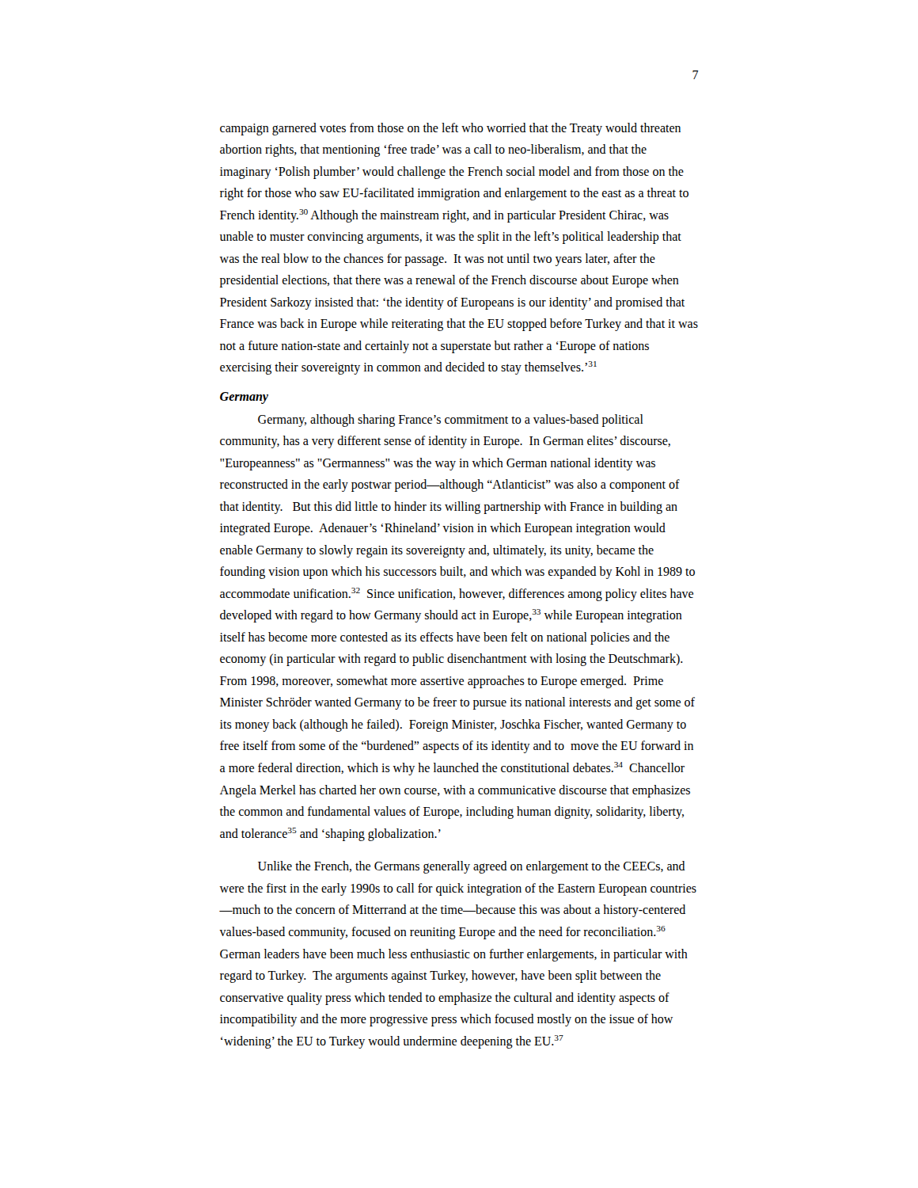7
campaign garnered votes from those on the left who worried that the Treaty would threaten abortion rights, that mentioning ‘free trade’ was a call to neo-liberalism, and that the imaginary ‘Polish plumber’ would challenge the French social model and from those on the right for those who saw EU-facilitated immigration and enlargement to the east as a threat to French identity.30 Although the mainstream right, and in particular President Chirac, was unable to muster convincing arguments, it was the split in the left’s political leadership that was the real blow to the chances for passage. It was not until two years later, after the presidential elections, that there was a renewal of the French discourse about Europe when President Sarkozy insisted that: ‘the identity of Europeans is our identity’ and promised that France was back in Europe while reiterating that the EU stopped before Turkey and that it was not a future nation-state and certainly not a superstate but rather a ‘Europe of nations exercising their sovereignty in common and decided to stay themselves.’31
Germany
Germany, although sharing France’s commitment to a values-based political community, has a very different sense of identity in Europe. In German elites’ discourse, "Europeanness" as "Germanness" was the way in which German national identity was reconstructed in the early postwar period—although “Atlanticist” was also a component of that identity. But this did little to hinder its willing partnership with France in building an integrated Europe. Adenauer’s ‘Rhineland’ vision in which European integration would enable Germany to slowly regain its sovereignty and, ultimately, its unity, became the founding vision upon which his successors built, and which was expanded by Kohl in 1989 to accommodate unification.32 Since unification, however, differences among policy elites have developed with regard to how Germany should act in Europe,33 while European integration itself has become more contested as its effects have been felt on national policies and the economy (in particular with regard to public disenchantment with losing the Deutschmark). From 1998, moreover, somewhat more assertive approaches to Europe emerged. Prime Minister Schröder wanted Germany to be freer to pursue its national interests and get some of its money back (although he failed). Foreign Minister, Joschka Fischer, wanted Germany to free itself from some of the “burdened” aspects of its identity and to move the EU forward in a more federal direction, which is why he launched the constitutional debates.34 Chancellor Angela Merkel has charted her own course, with a communicative discourse that emphasizes the common and fundamental values of Europe, including human dignity, solidarity, liberty, and tolerance35 and ‘shaping globalization.’
Unlike the French, the Germans generally agreed on enlargement to the CEECs, and were the first in the early 1990s to call for quick integration of the Eastern European countries—much to the concern of Mitterrand at the time—because this was about a history-centered values-based community, focused on reuniting Europe and the need for reconciliation.36 German leaders have been much less enthusiastic on further enlargements, in particular with regard to Turkey. The arguments against Turkey, however, have been split between the conservative quality press which tended to emphasize the cultural and identity aspects of incompatibility and the more progressive press which focused mostly on the issue of how ‘widening’ the EU to Turkey would undermine deepening the EU.37